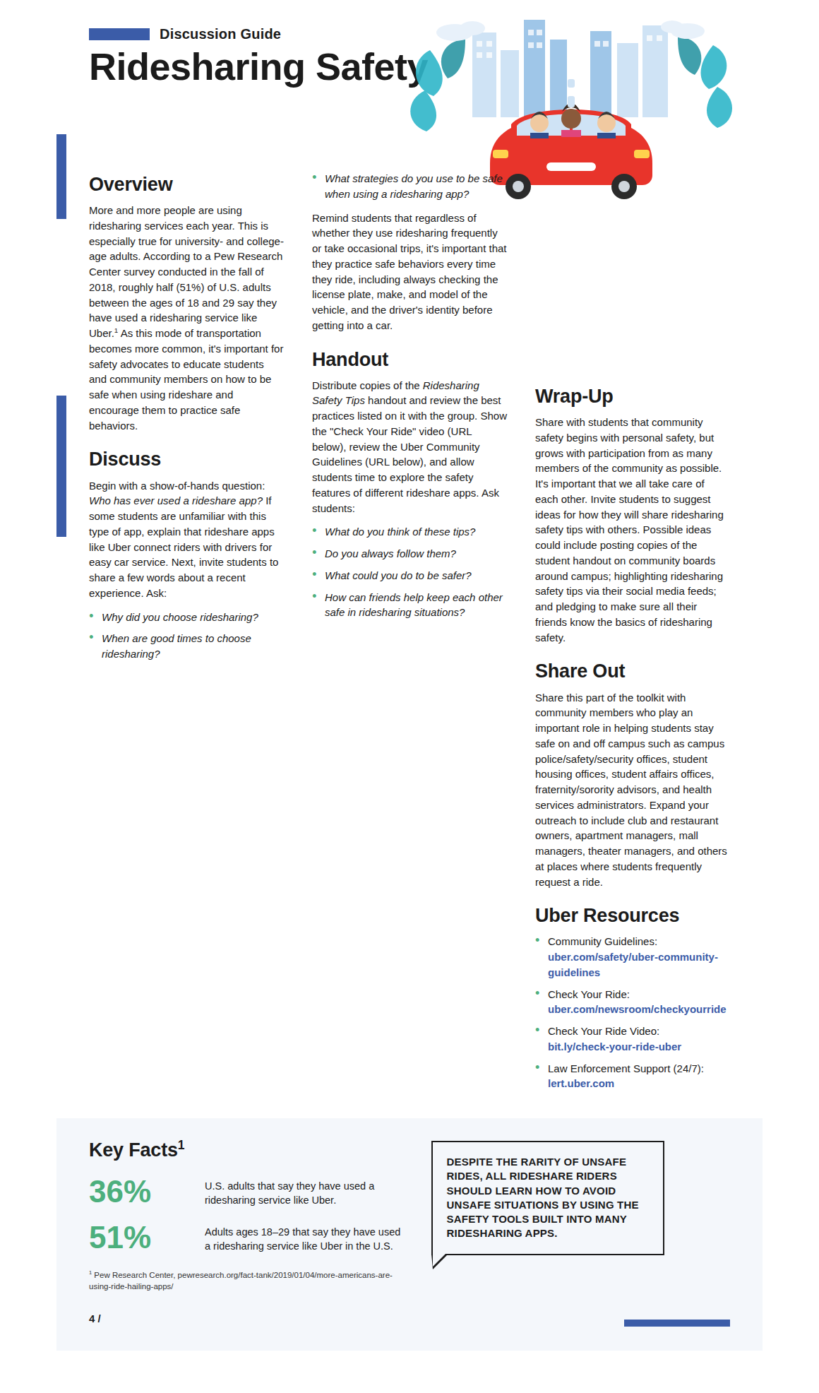Discussion Guide
Ridesharing Safety
Overview
More and more people are using ridesharing services each year. This is especially true for university- and college-age adults. According to a Pew Research Center survey conducted in the fall of 2018, roughly half (51%) of U.S. adults between the ages of 18 and 29 say they have used a ridesharing service like Uber.1 As this mode of transportation becomes more common, it's important for safety advocates to educate students and community members on how to be safe when using rideshare and encourage them to practice safe behaviors.
Discuss
Begin with a show-of-hands question: Who has ever used a rideshare app? If some students are unfamiliar with this type of app, explain that rideshare apps like Uber connect riders with drivers for easy car service. Next, invite students to share a few words about a recent experience. Ask:
Why did you choose ridesharing?
When are good times to choose ridesharing?
What strategies do you use to be safe when using a ridesharing app?
Remind students that regardless of whether they use ridesharing frequently or take occasional trips, it's important that they practice safe behaviors every time they ride, including always checking the license plate, make, and model of the vehicle, and the driver's identity before getting into a car.
Handout
Distribute copies of the Ridesharing Safety Tips handout and review the best practices listed on it with the group. Show the "Check Your Ride" video (URL below), review the Uber Community Guidelines (URL below), and allow students time to explore the safety features of different rideshare apps. Ask students:
What do you think of these tips?
Do you always follow them?
What could you do to be safer?
How can friends help keep each other safe in ridesharing situations?
Wrap-Up
Share with students that community safety begins with personal safety, but grows with participation from as many members of the community as possible. It's important that we all take care of each other. Invite students to suggest ideas for how they will share ridesharing safety tips with others. Possible ideas could include posting copies of the student handout on community boards around campus; highlighting ridesharing safety tips via their social media feeds; and pledging to make sure all their friends know the basics of ridesharing safety.
Share Out
Share this part of the toolkit with community members who play an important role in helping students stay safe on and off campus such as campus police/safety/security offices, student housing offices, student affairs offices, fraternity/sorority advisors, and health services administrators. Expand your outreach to include club and restaurant owners, apartment managers, mall managers, theater managers, and others at places where students frequently request a ride.
Uber Resources
Community Guidelines:
uber.com/safety/uber-community-guidelines
Check Your Ride:
uber.com/newsroom/checkyourride
Check Your Ride Video:
bit.ly/check-your-ride-uber
Law Enforcement Support (24/7):
lert.uber.com
Key Facts1
36%
U.S. adults that say they have used a ridesharing service like Uber.
51%
Adults ages 18–29 that say they have used a ridesharing service like Uber in the U.S.
1 Pew Research Center, pewresearch.org/fact-tank/2019/01/04/more-americans-are-using-ride-hailing-apps/
Despite the rarity of unsafe rides, all rideshare riders should learn how to avoid unsafe situations by using the safety tools built into many ridesharing apps.
4 /